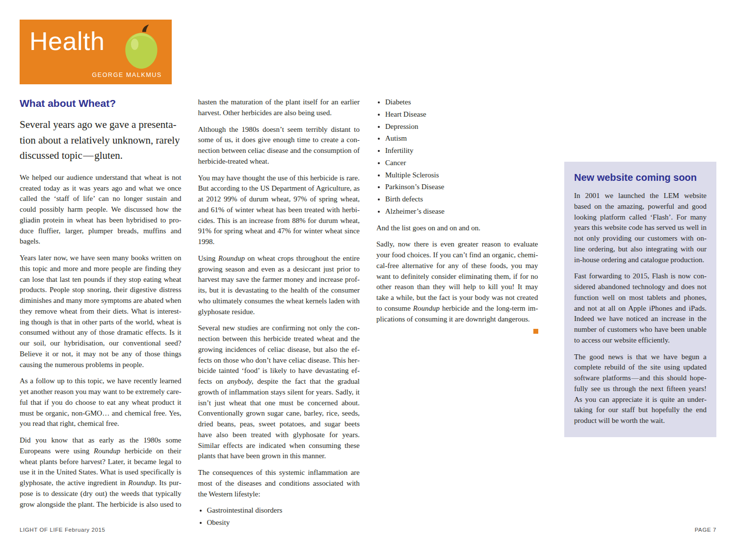Health
George Malkmus
What about Wheat?
Several years ago we gave a presentation about a relatively unknown, rarely discussed topic — gluten.
We helped our audience understand that wheat is not created today as it was years ago and what we once called the ‘staff of life’ can no longer sustain and could possibly harm people. We discussed how the gliadin protein in wheat has been hybridised to produce fluffier, larger, plumper breads, muffins and bagels.
Years later now, we have seen many books written on this topic and more and more people are finding they can lose that last ten pounds if they stop eating wheat products. People stop snoring, their digestive distress diminishes and many more symptoms are abated when they remove wheat from their diets. What is interesting though is that in other parts of the world, wheat is consumed without any of those dramatic effects. Is it our soil, our hybridisation, our conventional seed? Believe it or not, it may not be any of those things causing the numerous problems in people.
As a follow up to this topic, we have recently learned yet another reason you may want to be extremely careful that if you do choose to eat any wheat product it must be organic, non-GMO… and chemical free. Yes, you read that right, chemical free.
Did you know that as early as the 1980s some Europeans were using Roundup herbicide on their wheat plants before harvest? Later, it became legal to use it in the United States. What is used specifically is glyphosate, the active ingredient in Roundup. Its purpose is to dessicate (dry out) the weeds that typically grow alongside the plant. The herbicide is also used to hasten the maturation of the plant itself for an earlier harvest. Other herbicides are also being used.
Although the 1980s doesn’t seem terribly distant to some of us, it does give enough time to create a connection between celiac disease and the consumption of herbicide-treated wheat.
You may have thought the use of this herbicide is rare. But according to the US Department of Agriculture, as at 2012 99% of durum wheat, 97% of spring wheat, and 61% of winter wheat has been treated with herbicides. This is an increase from 88% for durum wheat, 91% for spring wheat and 47% for winter wheat since 1998.
Using Roundup on wheat crops throughout the entire growing season and even as a desiccant just prior to harvest may save the farmer money and increase profits, but it is devastating to the health of the consumer who ultimately consumes the wheat kernels laden with glyphosate residue.
Several new studies are confirming not only the connection between this herbicide treated wheat and the growing incidences of celiac disease, but also the effects on those who don’t have celiac disease. This herbicide tainted ‘food’ is likely to have devastating effects on anybody, despite the fact that the gradual growth of inflammation stays silent for years. Sadly, it isn’t just wheat that one must be concerned about. Conventionally grown sugar cane, barley, rice, seeds, dried beans, peas, sweet potatoes, and sugar beets have also been treated with glyphosate for years. Similar effects are indicated when consuming these plants that have been grown in this manner.
The consequences of this systemic inflammation are most of the diseases and conditions associated with the Western lifestyle:
Gastrointestinal disorders
Obesity
Diabetes
Heart Disease
Depression
Autism
Infertility
Cancer
Multiple Sclerosis
Parkinson’s Disease
Birth defects
Alzheimer’s disease
And the list goes on and on and on.
Sadly, now there is even greater reason to evaluate your food choices. If you can’t find an organic, chemical-free alternative for any of these foods, you may want to definitely consider eliminating them, if for no other reason than they will help to kill you! It may take a while, but the fact is your body was not created to consume Roundup herbicide and the long-term implications of consuming it are downright dangerous.
New website coming soon
In 2001 we launched the LEM website based on the amazing, powerful and good looking platform called ‘Flash’. For many years this website code has served us well in not only providing our customers with online ordering, but also integrating with our in-house ordering and catalogue production.
Fast forwarding to 2015, Flash is now considered abandoned technology and does not function well on most tablets and phones, and not at all on Apple iPhones and iPads. Indeed we have noticed an increase in the number of customers who have been unable to access our website efficiently.
The good news is that we have begun a complete rebuild of the site using updated software platforms — and this should hopefully see us through the next fifteen years! As you can appreciate it is quite an undertaking for our staff but hopefully the end product will be worth the wait.
LIGHT OF LIFE February 2015
Page 7